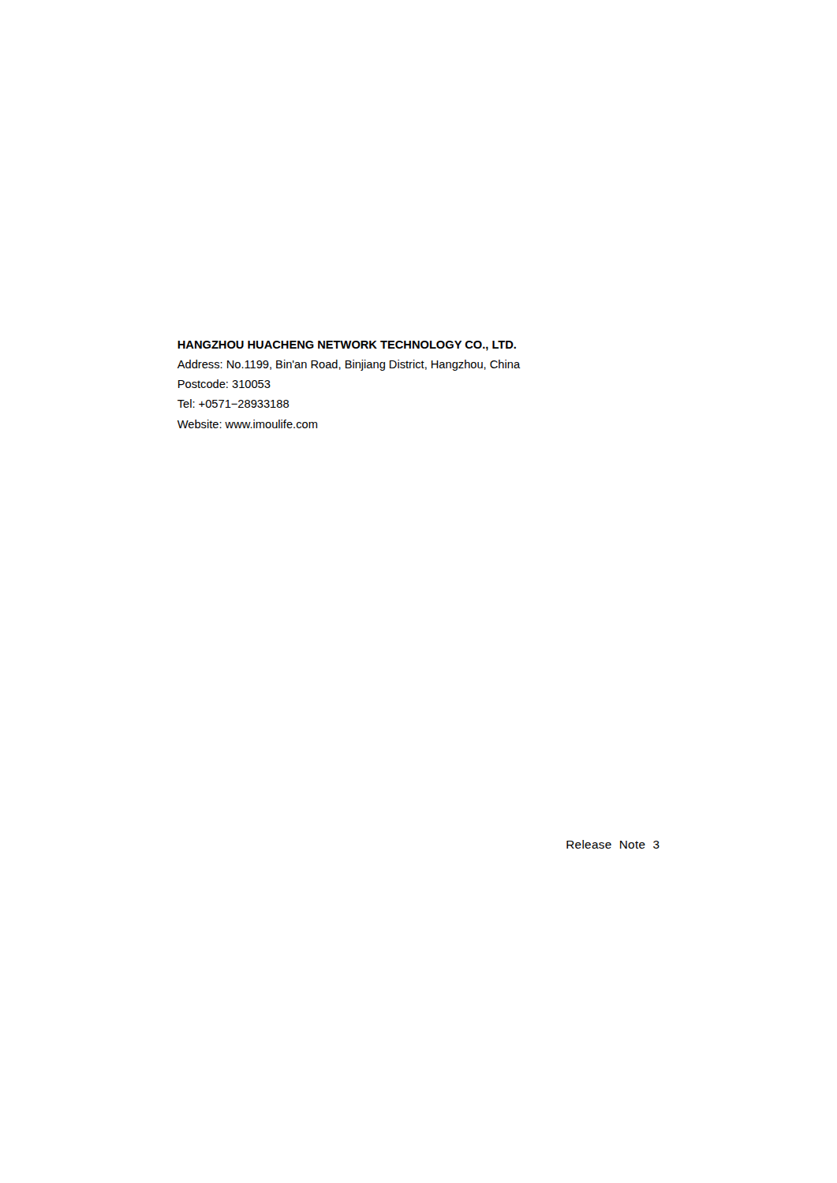HANGZHOU HUACHENG NETWORK TECHNOLOGY CO., LTD.
Address: No.1199, Bin'an Road, Binjiang District, Hangzhou, China
Postcode: 310053
Tel: +0571−28933188
Website: www.imoulife.com
Release Note 3